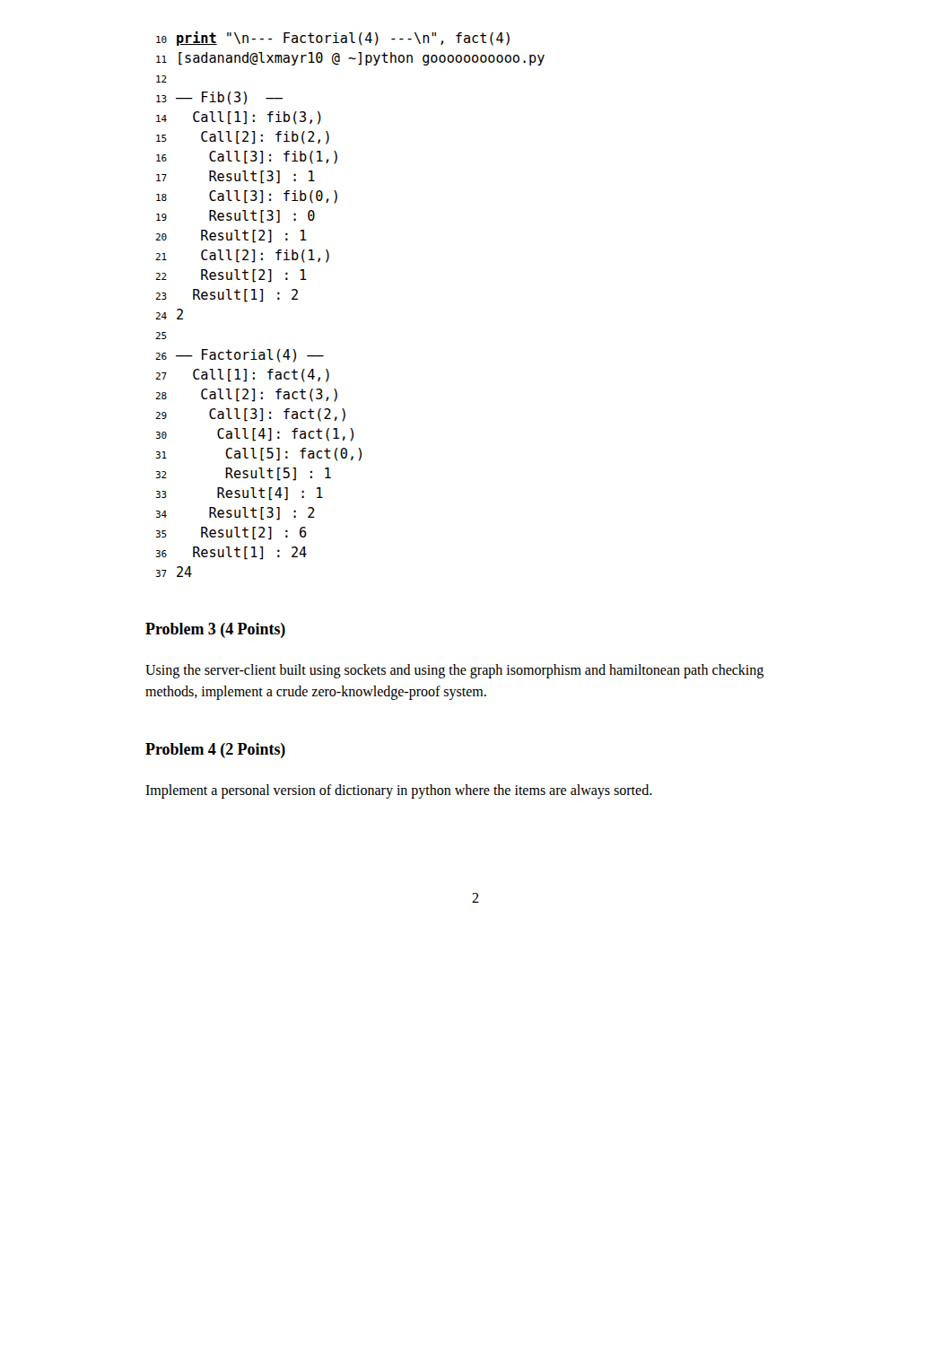10 print "\n--- Factorial(4) ---\n", fact(4)
11[sadanand@lxmayr10 @ ~]python gooooooooooo.py
12
13—— Fib(3)  ——
14  Call[1]: fib(3,)
15   Call[2]: fib(2,)
16    Call[3]: fib(1,)
17    Result[3] : 1
18    Call[3]: fib(0,)
19    Result[3] : 0
20   Result[2] : 1
21   Call[2]: fib(1,)
22   Result[2] : 1
23  Result[1] : 2
242
25
26—— Factorial(4) ——
27  Call[1]: fact(4,)
28   Call[2]: fact(3,)
29    Call[3]: fact(2,)
30     Call[4]: fact(1,)
31      Call[5]: fact(0,)
32      Result[5] : 1
33     Result[4] : 1
34    Result[3] : 2
35   Result[2] : 6
36  Result[1] : 24
3724
Problem 3 (4 Points)
Using the server-client built using sockets and using the graph isomorphism and hamiltonean path checking methods, implement a crude zero-knowledge-proof system.
Problem 4 (2 Points)
Implement a personal version of dictionary in python where the items are always sorted.
2